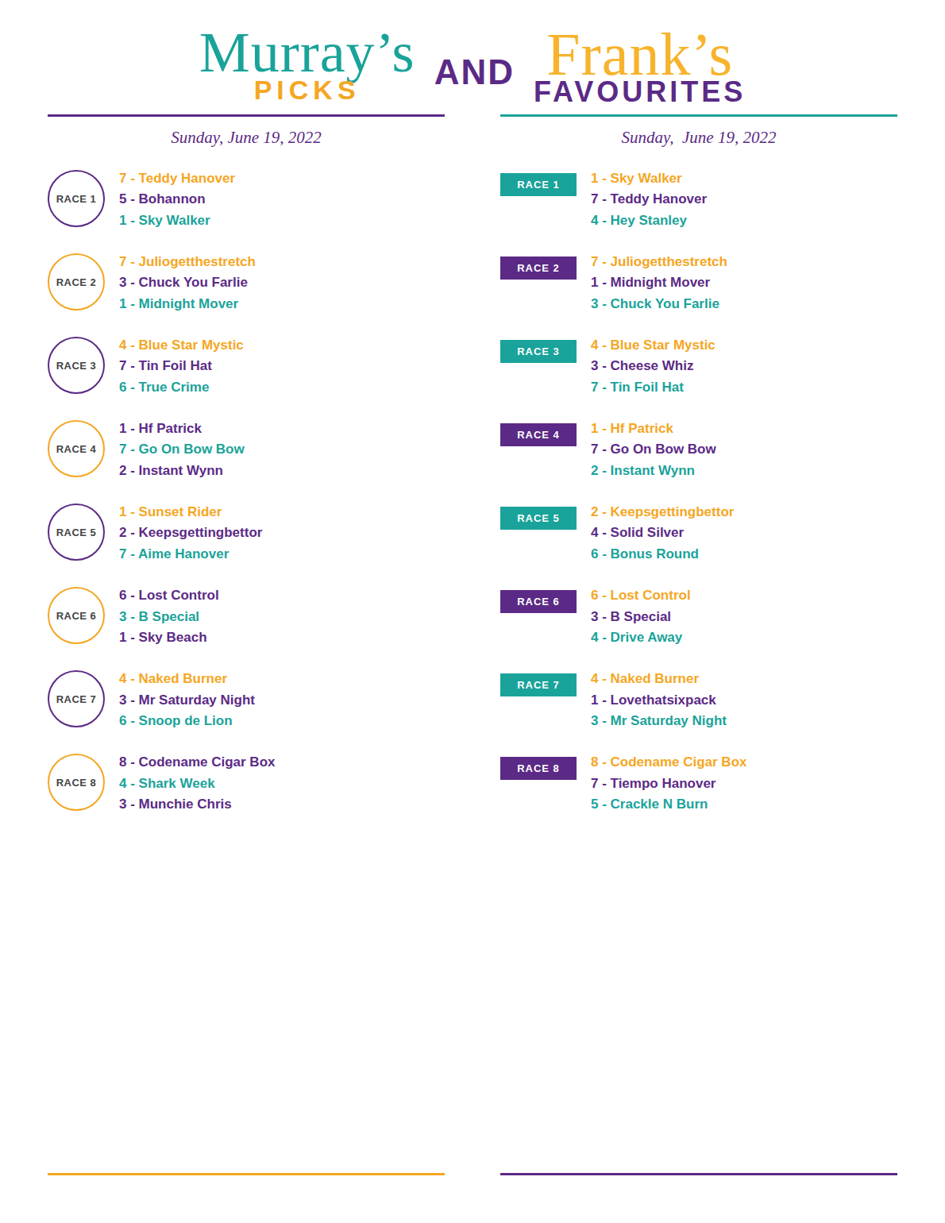Murray’s PICKS
AND
Frank’s FAVOURITES
Sunday, June 19, 2022
RACE 1
7 - Teddy Hanover
5 - Bohannon
1 - Sky Walker
RACE 2
7 - Juliogetthestretch
3 - Chuck You Farlie
1 - Midnight Mover
RACE 3
4 - Blue Star Mystic
7 - Tin Foil Hat
6 - True Crime
RACE 4
1 - Hf Patrick
7 - Go On Bow Bow
2 - Instant Wynn
RACE 5
1 - Sunset Rider
2 - Keepsgettingbettor
7 - Aime Hanover
RACE 6
6 - Lost Control
3 - B Special
1 - Sky Beach
RACE 7
4 - Naked Burner
3 - Mr Saturday Night
6 - Snoop de Lion
RACE 8
8 - Codename Cigar Box
4 - Shark Week
3 - Munchie Chris
Sunday, June 19, 2022
RACE 1
1 - Sky Walker
7 - Teddy Hanover
4 - Hey Stanley
RACE 2
7 - Juliogetthestretch
1 - Midnight Mover
3 - Chuck You Farlie
RACE 3
4 - Blue Star Mystic
3 - Cheese Whiz
7 - Tin Foil Hat
RACE 4
1 - Hf Patrick
7 - Go On Bow Bow
2 - Instant Wynn
RACE 5
2 - Keepsgettingbettor
4 - Solid Silver
6 - Bonus Round
RACE 6
6 - Lost Control
3 - B Special
4 - Drive Away
RACE 7
4 - Naked Burner
1 - Lovethatsixpack
3 - Mr Saturday Night
RACE 8
8 - Codename Cigar Box
7 - Tiempo Hanover
5 - Crackle N Burn